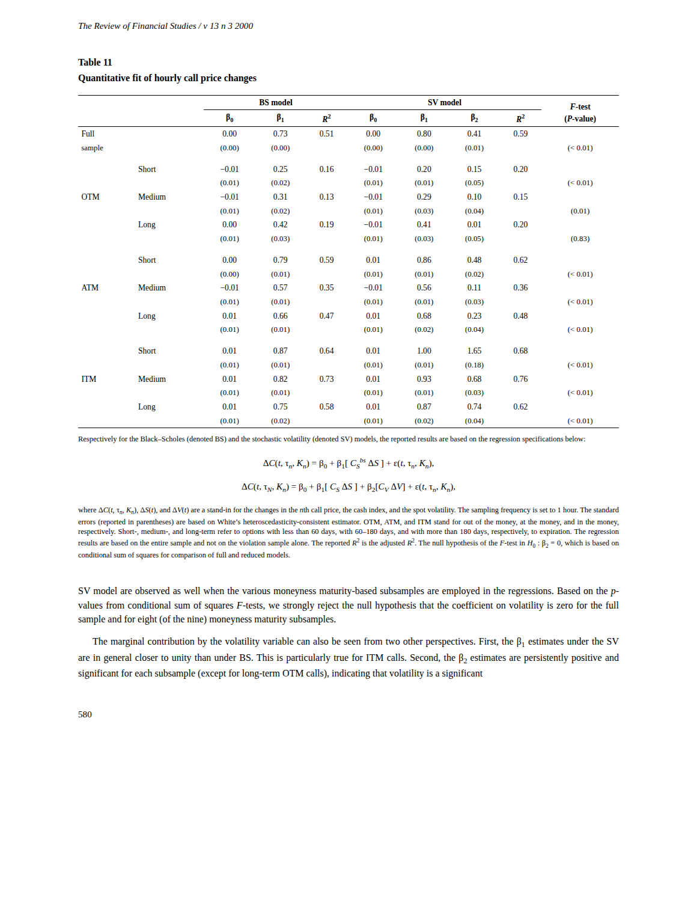The Review of Financial Studies / v 13 n 3 2000
Table 11
Quantitative fit of hourly call price changes
| | BS model | SV model | F -test ( P -value) |
| --- | --- | --- | --- |
| | β 0 | β 1 | R 2 | β 0 | β 1 | β 2 | R 2 |
| Full | | 0.00 | 0.73 | 0.51 | 0.00 | 0.80 | 0.41 | 0.59 | |
| sample | | (0.00) | (0.00) | | (0.00) | (0.00) | (0.01) | | (< 0.01) |
| | Short | −0.01 | 0.25 | 0.16 | −0.01 | 0.20 | 0.15 | 0.20 | |
| | | (0.01) | (0.02) | | (0.01) | (0.01) | (0.05) | | (< 0.01) |
| OTM | Medium | −0.01 | 0.31 | 0.13 | −0.01 | 0.29 | 0.10 | 0.15 | |
| | | (0.01) | (0.02) | | (0.01) | (0.03) | (0.04) | | (0.01) |
| | Long | 0.00 | 0.42 | 0.19 | −0.01 | 0.41 | 0.01 | 0.20 | |
| | | (0.01) | (0.03) | | (0.01) | (0.03) | (0.05) | | (0.83) |
| | Short | 0.00 | 0.79 | 0.59 | 0.01 | 0.86 | 0.48 | 0.62 | |
| | | (0.00) | (0.01) | | (0.01) | (0.01) | (0.02) | | (< 0.01) |
| ATM | Medium | −0.01 | 0.57 | 0.35 | −0.01 | 0.56 | 0.11 | 0.36 | |
| | | (0.01) | (0.01) | | (0.01) | (0.01) | (0.03) | | (< 0.01) |
| | Long | 0.01 | 0.66 | 0.47 | 0.01 | 0.68 | 0.23 | 0.48 | |
| | | (0.01) | (0.01) | | (0.01) | (0.02) | (0.04) | | (< 0.01) |
| | Short | 0.01 | 0.87 | 0.64 | 0.01 | 1.00 | 1.65 | 0.68 | |
| | | (0.01) | (0.01) | | (0.01) | (0.01) | (0.18) | | (< 0.01) |
| ITM | Medium | 0.01 | 0.82 | 0.73 | 0.01 | 0.93 | 0.68 | 0.76 | |
| | | (0.01) | (0.01) | | (0.01) | (0.01) | (0.03) | | (< 0.01) |
| | Long | 0.01 | 0.75 | 0.58 | 0.01 | 0.87 | 0.74 | 0.62 | |
| | | (0.01) | (0.02) | | (0.01) | (0.02) | (0.04) | | (< 0.01) |
Respectively for the Black–Scholes (denoted BS) and the stochastic volatility (denoted SV) models, the reported results are based on the regression specifications below:
ΔC(t, τn, Kn) = β0 + β1[ CSbs ΔS ] + ε(t, τn, Kn),
ΔC(t, τN, Kn) = β0 + β1[ CS ΔS ] + β2[CV ΔV] + ε(t, τn, Kn),
where ΔC(t, τn, Kn), ΔS(t), and ΔV(t) are a stand-in for the changes in the nth call price, the cash index, and the spot volatility. The sampling frequency is set to 1 hour. The standard errors (reported in parentheses) are based on White’s heteroscedasticity-consistent estimator. OTM, ATM, and ITM stand for out of the money, at the money, and in the money, respectively. Short-, medium-, and long-term refer to options with less than 60 days, with 60–180 days, and with more than 180 days, respectively, to expiration. The regression results are based on the entire sample and not on the violation sample alone. The reported R2 is the adjusted R2. The null hypothesis of the F-test in H0 : β2 = 0, which is based on conditional sum of squares for comparison of full and reduced models.
SV model are observed as well when the various moneyness maturity-based subsamples are employed in the regressions. Based on the p-values from conditional sum of squares F-tests, we strongly reject the null hypothesis that the coefficient on volatility is zero for the full sample and for eight (of the nine) moneyness maturity subsamples.
The marginal contribution by the volatility variable can also be seen from two other perspectives. First, the β1 estimates under the SV are in general closer to unity than under BS. This is particularly true for ITM calls. Second, the β2 estimates are persistently positive and significant for each subsample (except for long-term OTM calls), indicating that volatility is a significant
580